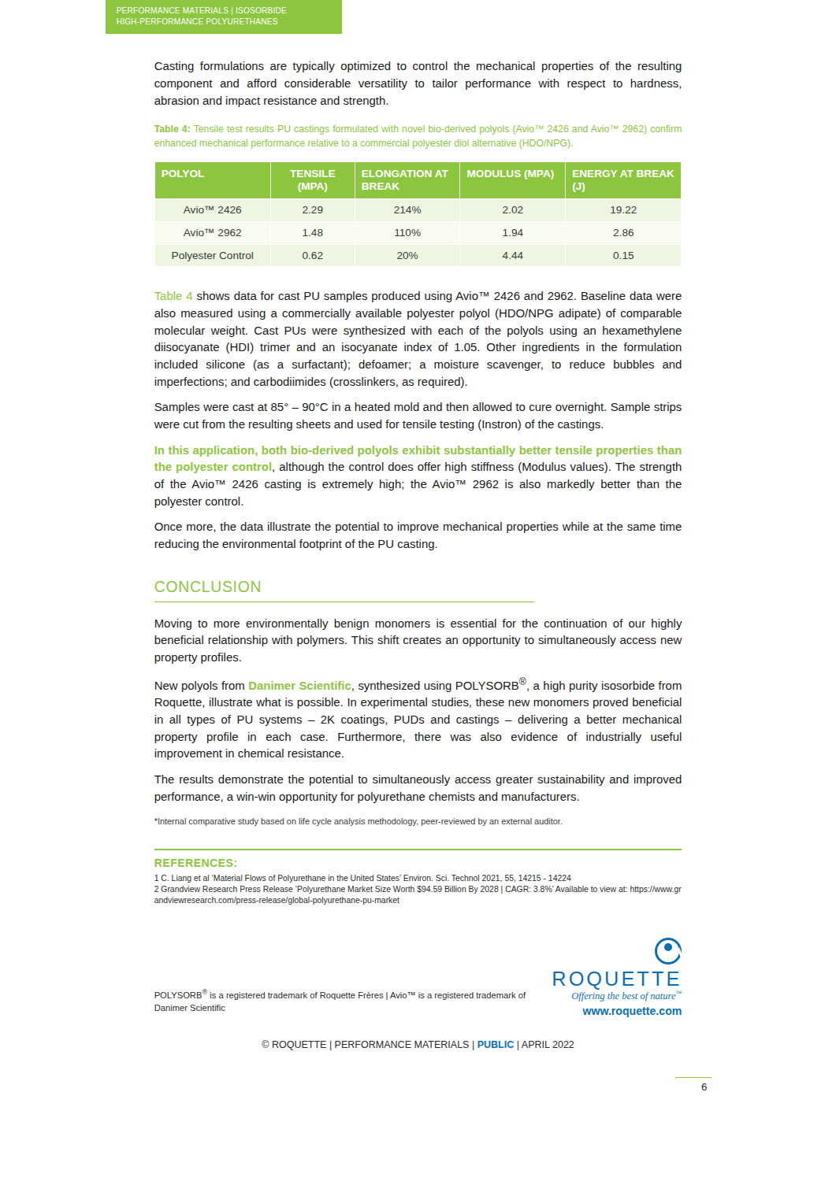PERFORMANCE MATERIALS | ISOSORBIDE
HIGH-PERFORMANCE POLYURETHANES
Casting formulations are typically optimized to control the mechanical properties of the resulting component and afford considerable versatility to tailor performance with respect to hardness, abrasion and impact resistance and strength.
Table 4: Tensile test results PU castings formulated with novel bio-derived polyols (Avio™ 2426 and Avio™ 2962) confirm enhanced mechanical performance relative to a commercial polyester diol alternative (HDO/NPG).
| POLYOL | TENSILE (MPA) | ELONGATION AT BREAK | MODULUS (MPA) | ENERGY AT BREAK (J) |
| --- | --- | --- | --- | --- |
| Avio™ 2426 | 2.29 | 214% | 2.02 | 19.22 |
| Avio™ 2962 | 1.48 | 110% | 1.94 | 2.86 |
| Polyester Control | 0.62 | 20% | 4.44 | 0.15 |
Table 4 shows data for cast PU samples produced using Avio™ 2426 and 2962. Baseline data were also measured using a commercially available polyester polyol (HDO/NPG adipate) of comparable molecular weight. Cast PUs were synthesized with each of the polyols using an hexamethylene diisocyanate (HDI) trimer and an isocyanate index of 1.05. Other ingredients in the formulation included silicone (as a surfactant); defoamer; a moisture scavenger, to reduce bubbles and imperfections; and carbodiimides (crosslinkers, as required).
Samples were cast at 85° – 90°C in a heated mold and then allowed to cure overnight. Sample strips were cut from the resulting sheets and used for tensile testing (Instron) of the castings.
In this application, both bio-derived polyols exhibit substantially better tensile properties than the polyester control, although the control does offer high stiffness (Modulus values). The strength of the Avio™ 2426 casting is extremely high; the Avio™ 2962 is also markedly better than the polyester control.
Once more, the data illustrate the potential to improve mechanical properties while at the same time reducing the environmental footprint of the PU casting.
Conclusion
Moving to more environmentally benign monomers is essential for the continuation of our highly beneficial relationship with polymers. This shift creates an opportunity to simultaneously access new property profiles.
New polyols from Danimer Scientific, synthesized using POLYSORB®, a high purity isosorbide from Roquette, illustrate what is possible. In experimental studies, these new monomers proved beneficial in all types of PU systems – 2K coatings, PUDs and castings – delivering a better mechanical property profile in each case. Furthermore, there was also evidence of industrially useful improvement in chemical resistance.
The results demonstrate the potential to simultaneously access greater sustainability and improved performance, a win-win opportunity for polyurethane chemists and manufacturers.
*Internal comparative study based on life cycle analysis methodology, peer-reviewed by an external auditor.
REFERENCES:
1 C. Liang et al ‘Material Flows of Polyurethane in the United States’ Environ. Sci. Technol 2021, 55, 14215 - 14224
2 Grandview Research Press Release ‘Polyurethane Market Size Worth $94.59 Billion By 2028 | CAGR: 3.8%’ Available to view at: https://www.grandviewresearch.com/press-release/global-polyurethane-pu-market
POLYSORB® is a registered trademark of Roquette Frères | Avio™ is a registered trademark of Danimer Scientific
ROQUETTE
Offering the best of nature™
www.roquette.com
© ROQUETTE | PERFORMANCE MATERIALS | PUBLIC | APRIL 2022
6